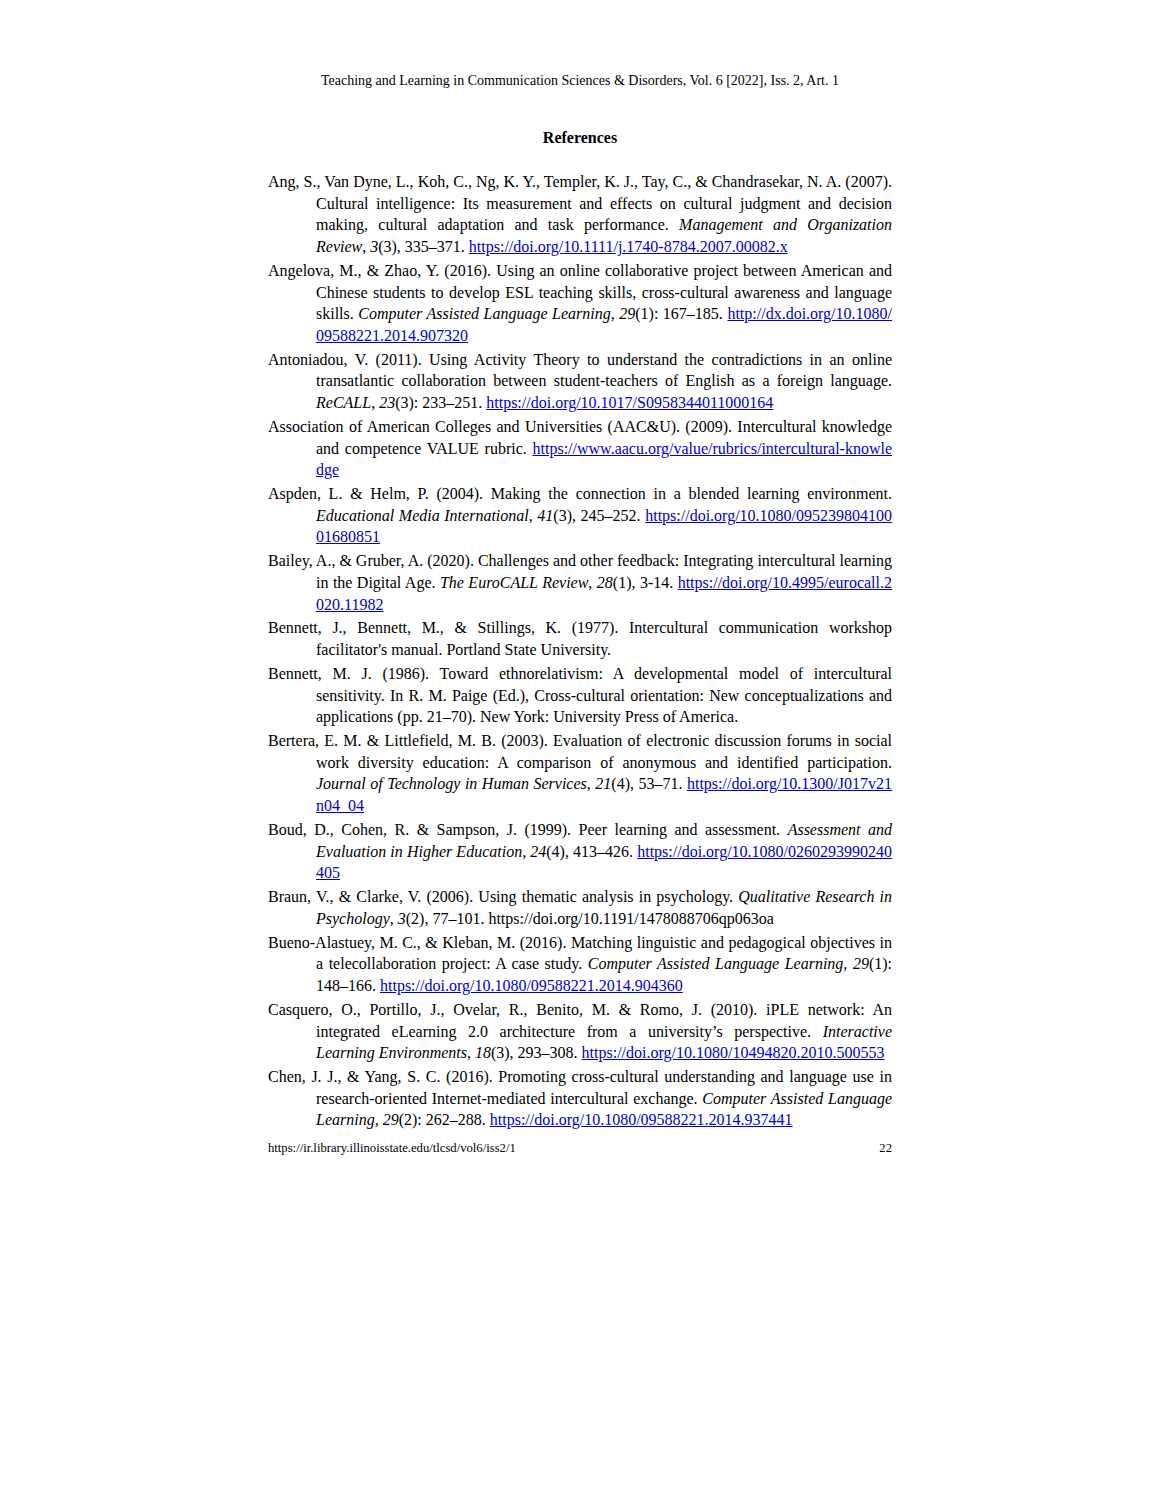Teaching and Learning in Communication Sciences & Disorders, Vol. 6 [2022], Iss. 2, Art. 1
References
Ang, S., Van Dyne, L., Koh, C., Ng, K. Y., Templer, K. J., Tay, C., & Chandrasekar, N. A. (2007). Cultural intelligence: Its measurement and effects on cultural judgment and decision making, cultural adaptation and task performance. Management and Organization Review, 3(3), 335–371. https://doi.org/10.1111/j.1740-8784.2007.00082.x
Angelova, M., & Zhao, Y. (2016). Using an online collaborative project between American and Chinese students to develop ESL teaching skills, cross-cultural awareness and language skills. Computer Assisted Language Learning, 29(1): 167–185. http://dx.doi.org/10.1080/09588221.2014.907320
Antoniadou, V. (2011). Using Activity Theory to understand the contradictions in an online transatlantic collaboration between student-teachers of English as a foreign language. ReCALL, 23(3): 233–251. https://doi.org/10.1017/S0958344011000164
Association of American Colleges and Universities (AAC&U). (2009). Intercultural knowledge and competence VALUE rubric. https://www.aacu.org/value/rubrics/intercultural-knowledge
Aspden, L. & Helm, P. (2004). Making the connection in a blended learning environment. Educational Media International, 41(3), 245–252. https://doi.org/10.1080/09523980410001680851
Bailey, A., & Gruber, A. (2020). Challenges and other feedback: Integrating intercultural learning in the Digital Age. The EuroCALL Review, 28(1), 3-14. https://doi.org/10.4995/eurocall.2020.11982
Bennett, J., Bennett, M., & Stillings, K. (1977). Intercultural communication workshop facilitator's manual. Portland State University.
Bennett, M. J. (1986). Toward ethnorelativism: A developmental model of intercultural sensitivity. In R. M. Paige (Ed.), Cross-cultural orientation: New conceptualizations and applications (pp. 21–70). New York: University Press of America.
Bertera, E. M. & Littlefield, M. B. (2003). Evaluation of electronic discussion forums in social work diversity education: A comparison of anonymous and identified participation. Journal of Technology in Human Services, 21(4), 53–71. https://doi.org/10.1300/J017v21n04_04
Boud, D., Cohen, R. & Sampson, J. (1999). Peer learning and assessment. Assessment and Evaluation in Higher Education, 24(4), 413–426. https://doi.org/10.1080/0260293990240405
Braun, V., & Clarke, V. (2006). Using thematic analysis in psychology. Qualitative Research in Psychology, 3(2), 77–101. https://doi.org/10.1191/1478088706qp063oa
Bueno-Alastuey, M. C., & Kleban, M. (2016). Matching linguistic and pedagogical objectives in a telecollaboration project: A case study. Computer Assisted Language Learning, 29(1): 148–166. https://doi.org/10.1080/09588221.2014.904360
Casquero, O., Portillo, J., Ovelar, R., Benito, M. & Romo, J. (2010). iPLE network: An integrated eLearning 2.0 architecture from a university’s perspective. Interactive Learning Environments, 18(3), 293–308. https://doi.org/10.1080/10494820.2010.500553
Chen, J. J., & Yang, S. C. (2016). Promoting cross-cultural understanding and language use in research-oriented Internet-mediated intercultural exchange. Computer Assisted Language Learning, 29(2): 262–288. https://doi.org/10.1080/09588221.2014.937441
https://ir.library.illinoisstate.edu/tlcsd/vol6/iss2/1 22